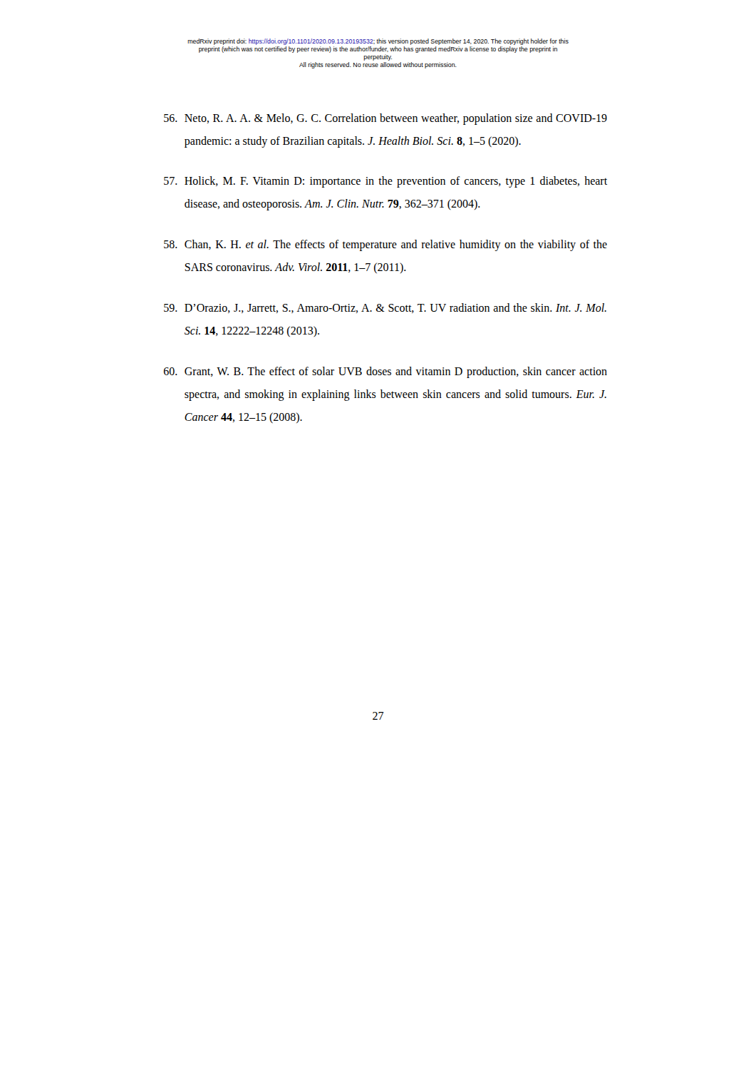medRxiv preprint doi: https://doi.org/10.1101/2020.09.13.20193532; this version posted September 14, 2020. The copyright holder for this preprint (which was not certified by peer review) is the author/funder, who has granted medRxiv a license to display the preprint in perpetuity. All rights reserved. No reuse allowed without permission.
Neto, R. A. A. & Melo, G. C. Correlation between weather, population size and COVID-19 pandemic: a study of Brazilian capitals. J. Health Biol. Sci. 8, 1–5 (2020).
Holick, M. F. Vitamin D: importance in the prevention of cancers, type 1 diabetes, heart disease, and osteoporosis. Am. J. Clin. Nutr. 79, 362–371 (2004).
Chan, K. H. et al. The effects of temperature and relative humidity on the viability of the SARS coronavirus. Adv. Virol. 2011, 1–7 (2011).
D’Orazio, J., Jarrett, S., Amaro-Ortiz, A. & Scott, T. UV radiation and the skin. Int. J. Mol. Sci. 14, 12222–12248 (2013).
Grant, W. B. The effect of solar UVB doses and vitamin D production, skin cancer action spectra, and smoking in explaining links between skin cancers and solid tumours. Eur. J. Cancer 44, 12–15 (2008).
27